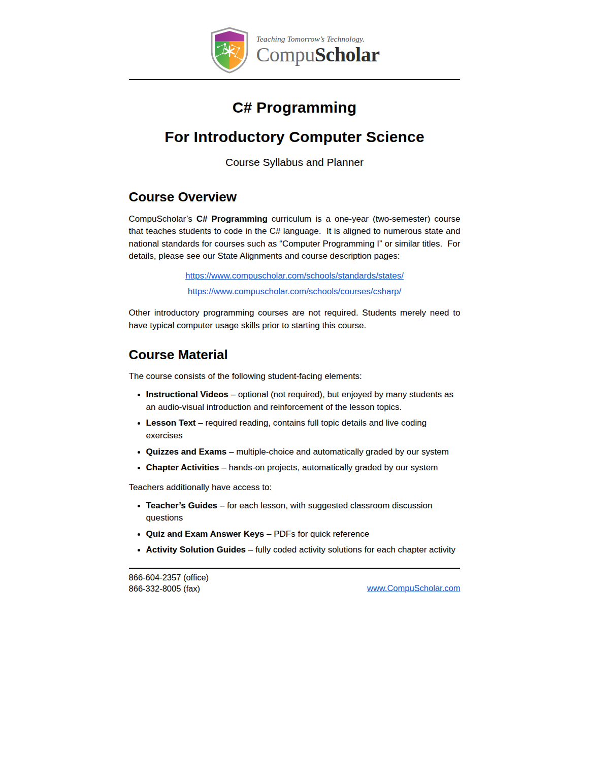Teaching Tomorrow’s Technology.
Compu Scholar
C# Programming
For Introductory Computer Science
Course Syllabus and Planner
Course Overview
CompuScholar’s C# Programming curriculum is a one-year (two-semester) course that teaches students to code in the C# language. It is aligned to numerous state and national standards for courses such as “Computer Programming I” or similar titles. For details, please see our State Alignments and course description pages:
https://www.compuscholar.com/schools/standards/states/
https://www.compuscholar.com/schools/courses/csharp/
Other introductory programming courses are not required. Students merely need to have typical computer usage skills prior to starting this course.
Course Material
The course consists of the following student-facing elements:
Instructional Videos – optional (not required), but enjoyed by many students as an audio-visual introduction and reinforcement of the lesson topics.
Lesson Text – required reading, contains full topic details and live coding exercises
Quizzes and Exams – multiple-choice and automatically graded by our system
Chapter Activities – hands-on projects, automatically graded by our system
Teachers additionally have access to:
Teacher’s Guides – for each lesson, with suggested classroom discussion questions
Quiz and Exam Answer Keys – PDFs for quick reference
Activity Solution Guides – fully coded activity solutions for each chapter activity
866-604-2357 (office)
866-332-8005 (fax)
www.CompuScholar.com